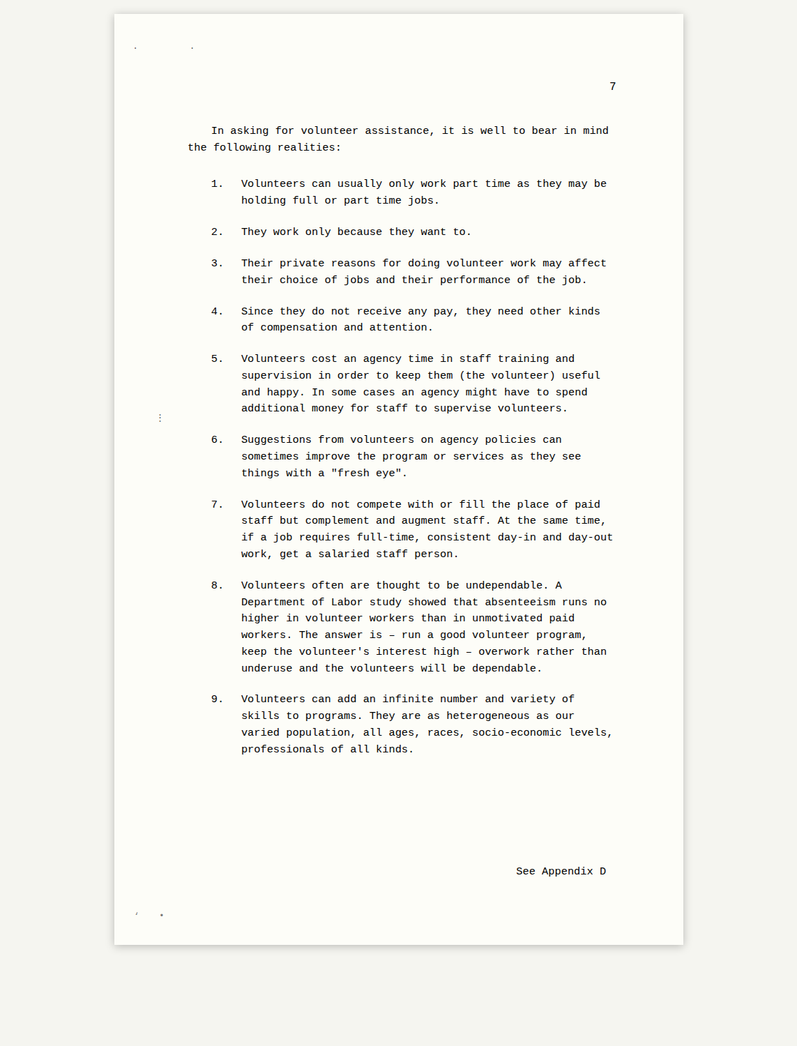. .
7
In asking for volunteer assistance, it is well to bear in mind the following realities:
Volunteers can usually only work part time as they may be holding full or part time jobs.
They work only because they want to.
Their private reasons for doing volunteer work may affect their choice of jobs and their performance of the job.
Since they do not receive any pay, they need other kinds of compensation and attention.
Volunteers cost an agency time in staff training and supervision in order to keep them (the volunteer) useful and happy. In some cases an agency might have to spend additional money for staff to supervise volunteers.
Suggestions from volunteers on agency policies can sometimes improve the program or services as they see things with a "fresh eye".
Volunteers do not compete with or fill the place of paid staff but complement and augment staff. At the same time, if a job requires full-time, consistent day-in and day-out work, get a salaried staff person.
Volunteers often are thought to be undependable. A Department of Labor study showed that absenteeism runs no higher in volunteer workers than in unmotivated paid workers. The answer is – run a good volunteer program, keep the volunteer's interest high – overwork rather than underuse and the volunteers will be dependable.
Volunteers can add an infinite number and variety of skills to programs. They are as heterogeneous as our varied population, all ages, races, socio-economic levels, professionals of all kinds.
⋮
See Appendix D
‘ •